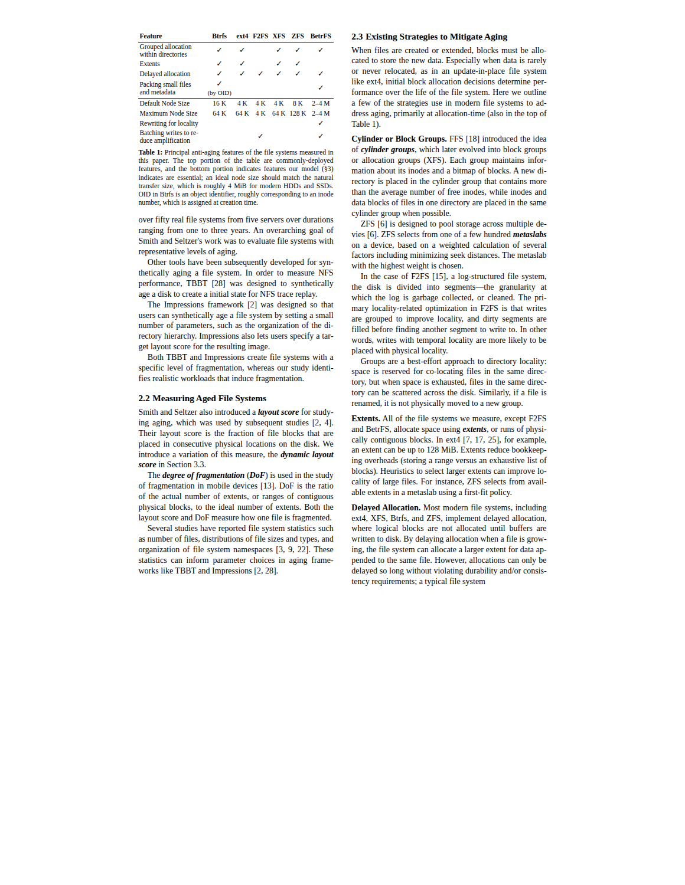| Feature | Btrfs | ext4 | F2FS | XFS | ZFS | BetrFS |
| --- | --- | --- | --- | --- | --- | --- |
| Grouped allocation within directories | ✓ | ✓ | | ✓ | ✓ | ✓ |
| Extents | ✓ | ✓ | | ✓ | ✓ | |
| Delayed allocation | ✓ | ✓ | ✓ | ✓ | ✓ | ✓ |
| Packing small files and metadata | ✓ (by OID) | | | | | ✓ |
| Default Node Size | 16 K | 4 K | 4 K | 4 K | 8 K | 2–4 M |
| Maximum Node Size | 64 K | 64 K | 4 K | 64 K | 128 K | 2–4 M |
| Rewriting for locality | | | | | | ✓ |
| Batching writes to re- duce amplification | | | ✓ | | | ✓ |
Table 1: Principal anti-aging features of the file systems measured in this paper. The top portion of the table are commonly-deployed features, and the bottom portion indicates features our model (§3) indicates are essential; an ideal node size should match the natural transfer size, which is roughly 4 MiB for modern HDDs and SSDs. OID in Btrfs is an object identifier, roughly corresponding to an inode number, which is assigned at creation time.
over fifty real file systems from five servers over durations ranging from one to three years. An overarching goal of Smith and Seltzer's work was to evaluate file systems with representative levels of aging.
Other tools have been subsequently developed for synthetically aging a file system. In order to measure NFS performance, TBBT [28] was designed to synthetically age a disk to create a initial state for NFS trace replay.
The Impressions framework [2] was designed so that users can synthetically age a file system by setting a small number of parameters, such as the organization of the directory hierarchy. Impressions also lets users specify a target layout score for the resulting image.
Both TBBT and Impressions create file systems with a specific level of fragmentation, whereas our study identifies realistic workloads that induce fragmentation.
2.2 Measuring Aged File Systems
Smith and Seltzer also introduced a layout score for studying aging, which was used by subsequent studies [2, 4]. Their layout score is the fraction of file blocks that are placed in consecutive physical locations on the disk. We introduce a variation of this measure, the dynamic layout score in Section 3.3.
The degree of fragmentation (DoF) is used in the study of fragmentation in mobile devices [13]. DoF is the ratio of the actual number of extents, or ranges of contiguous physical blocks, to the ideal number of extents. Both the layout score and DoF measure how one file is fragmented.
Several studies have reported file system statistics such as number of files, distributions of file sizes and types, and organization of file system namespaces [3, 9, 22]. These statistics can inform parameter choices in aging frameworks like TBBT and Impressions [2, 28].
2.3 Existing Strategies to Mitigate Aging
When files are created or extended, blocks must be allocated to store the new data. Especially when data is rarely or never relocated, as in an update-in-place file system like ext4, initial block allocation decisions determine performance over the life of the file system. Here we outline a few of the strategies use in modern file systems to address aging, primarily at allocation-time (also in the top of Table 1).
Cylinder or Block Groups. FFS [18] introduced the idea of cylinder groups, which later evolved into block groups or allocation groups (XFS). Each group maintains information about its inodes and a bitmap of blocks. A new directory is placed in the cylinder group that contains more than the average number of free inodes, while inodes and data blocks of files in one directory are placed in the same cylinder group when possible.
ZFS [6] is designed to pool storage across multiple devies [6]. ZFS selects from one of a few hundred metaslabs on a device, based on a weighted calculation of several factors including minimizing seek distances. The metaslab with the highest weight is chosen.
In the case of F2FS [15], a log-structured file system, the disk is divided into segments—the granularity at which the log is garbage collected, or cleaned. The primary locality-related optimization in F2FS is that writes are grouped to improve locality, and dirty segments are filled before finding another segment to write to. In other words, writes with temporal locality are more likely to be placed with physical locality.
Groups are a best-effort approach to directory locality: space is reserved for co-locating files in the same directory, but when space is exhausted, files in the same directory can be scattered across the disk. Similarly, if a file is renamed, it is not physically moved to a new group.
Extents. All of the file systems we measure, except F2FS and BetrFS, allocate space using extents, or runs of physically contiguous blocks. In ext4 [7, 17, 25], for example, an extent can be up to 128 MiB. Extents reduce bookkeeping overheads (storing a range versus an exhaustive list of blocks). Heuristics to select larger extents can improve locality of large files. For instance, ZFS selects from available extents in a metaslab using a first-fit policy.
Delayed Allocation. Most modern file systems, including ext4, XFS, Btrfs, and ZFS, implement delayed allocation, where logical blocks are not allocated until buffers are written to disk. By delaying allocation when a file is growing, the file system can allocate a larger extent for data appended to the same file. However, allocations can only be delayed so long without violating durability and/or consistency requirements; a typical file system